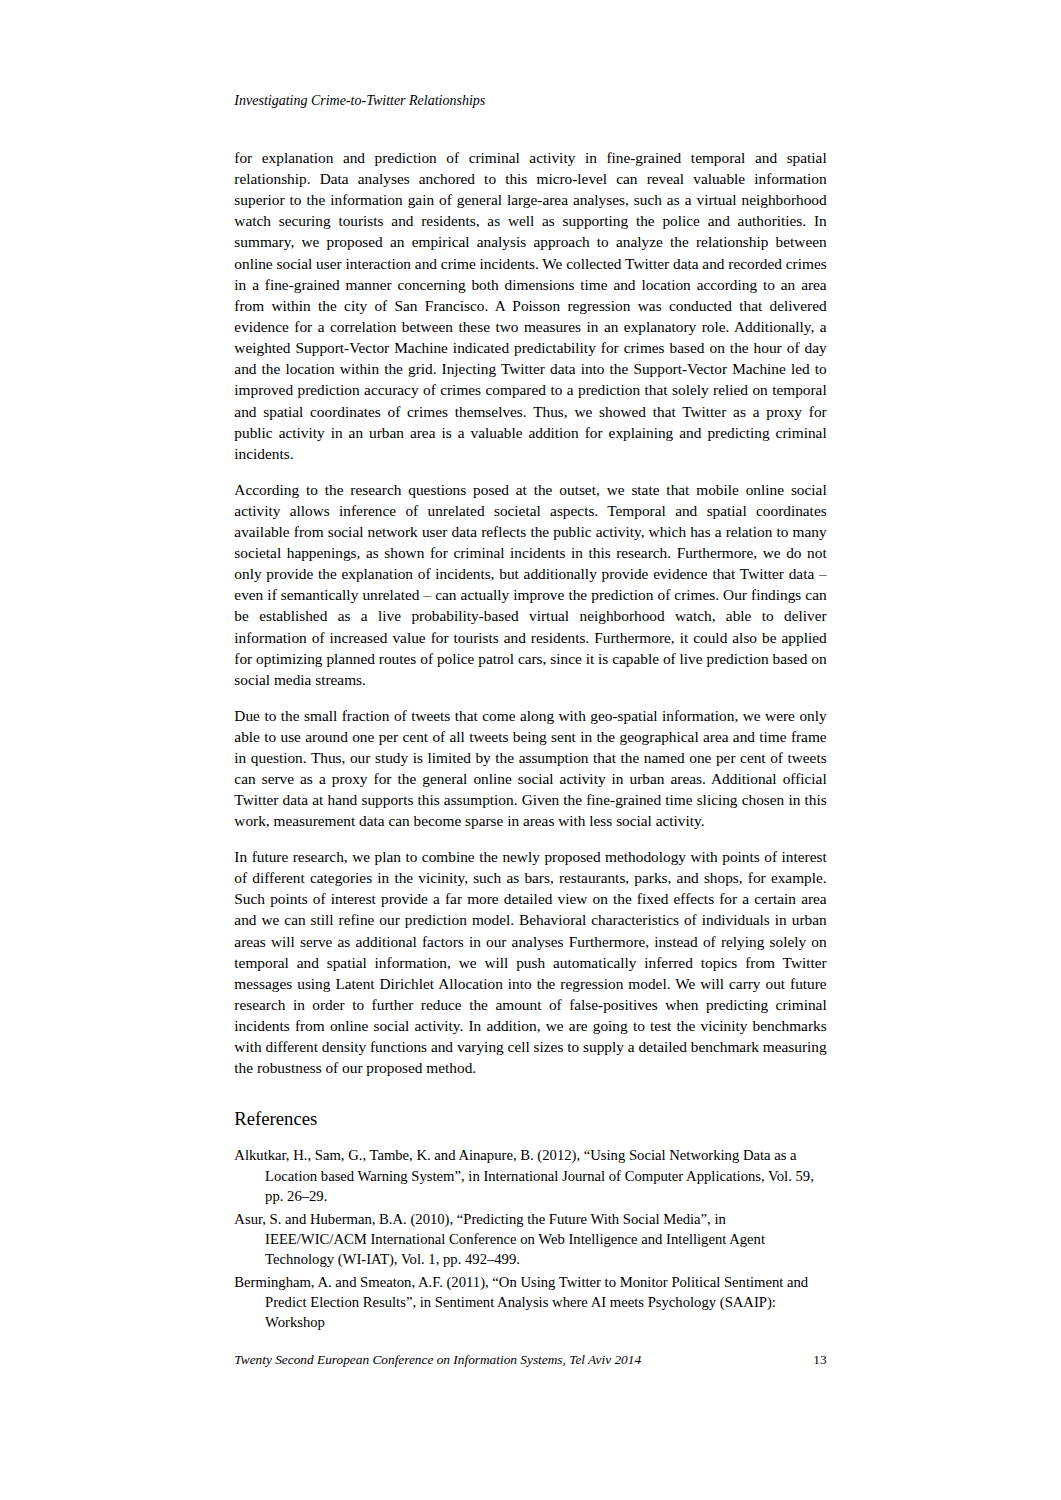Investigating Crime-to-Twitter Relationships
for explanation and prediction of criminal activity in fine-grained temporal and spatial relationship. Data analyses anchored to this micro-level can reveal valuable information superior to the information gain of general large-area analyses, such as a virtual neighborhood watch securing tourists and residents, as well as supporting the police and authorities. In summary, we proposed an empirical analysis approach to analyze the relationship between online social user interaction and crime incidents. We collected Twitter data and recorded crimes in a fine-grained manner concerning both dimensions time and location according to an area from within the city of San Francisco. A Poisson regression was conducted that delivered evidence for a correlation between these two measures in an explanatory role. Additionally, a weighted Support-Vector Machine indicated predictability for crimes based on the hour of day and the location within the grid. Injecting Twitter data into the Support-Vector Machine led to improved prediction accuracy of crimes compared to a prediction that solely relied on temporal and spatial coordinates of crimes themselves. Thus, we showed that Twitter as a proxy for public activity in an urban area is a valuable addition for explaining and predicting criminal incidents.
According to the research questions posed at the outset, we state that mobile online social activity allows inference of unrelated societal aspects. Temporal and spatial coordinates available from social network user data reflects the public activity, which has a relation to many societal happenings, as shown for criminal incidents in this research. Furthermore, we do not only provide the explanation of incidents, but additionally provide evidence that Twitter data – even if semantically unrelated – can actually improve the prediction of crimes. Our findings can be established as a live probability-based virtual neighborhood watch, able to deliver information of increased value for tourists and residents. Furthermore, it could also be applied for optimizing planned routes of police patrol cars, since it is capable of live prediction based on social media streams.
Due to the small fraction of tweets that come along with geo-spatial information, we were only able to use around one per cent of all tweets being sent in the geographical area and time frame in question. Thus, our study is limited by the assumption that the named one per cent of tweets can serve as a proxy for the general online social activity in urban areas. Additional official Twitter data at hand supports this assumption. Given the fine-grained time slicing chosen in this work, measurement data can become sparse in areas with less social activity.
In future research, we plan to combine the newly proposed methodology with points of interest of different categories in the vicinity, such as bars, restaurants, parks, and shops, for example. Such points of interest provide a far more detailed view on the fixed effects for a certain area and we can still refine our prediction model. Behavioral characteristics of individuals in urban areas will serve as additional factors in our analyses Furthermore, instead of relying solely on temporal and spatial information, we will push automatically inferred topics from Twitter messages using Latent Dirichlet Allocation into the regression model. We will carry out future research in order to further reduce the amount of false-positives when predicting criminal incidents from online social activity. In addition, we are going to test the vicinity benchmarks with different density functions and varying cell sizes to supply a detailed benchmark measuring the robustness of our proposed method.
References
Alkutkar, H., Sam, G., Tambe, K. and Ainapure, B. (2012), “Using Social Networking Data as a Location based Warning System”, in International Journal of Computer Applications, Vol. 59, pp. 26–29.
Asur, S. and Huberman, B.A. (2010), “Predicting the Future With Social Media”, in IEEE/WIC/ACM International Conference on Web Intelligence and Intelligent Agent Technology (WI-IAT), Vol. 1, pp. 492–499.
Bermingham, A. and Smeaton, A.F. (2011), “On Using Twitter to Monitor Political Sentiment and Predict Election Results”, in Sentiment Analysis where AI meets Psychology (SAAIP): Workshop
Twenty Second European Conference on Information Systems, Tel Aviv 2014 13